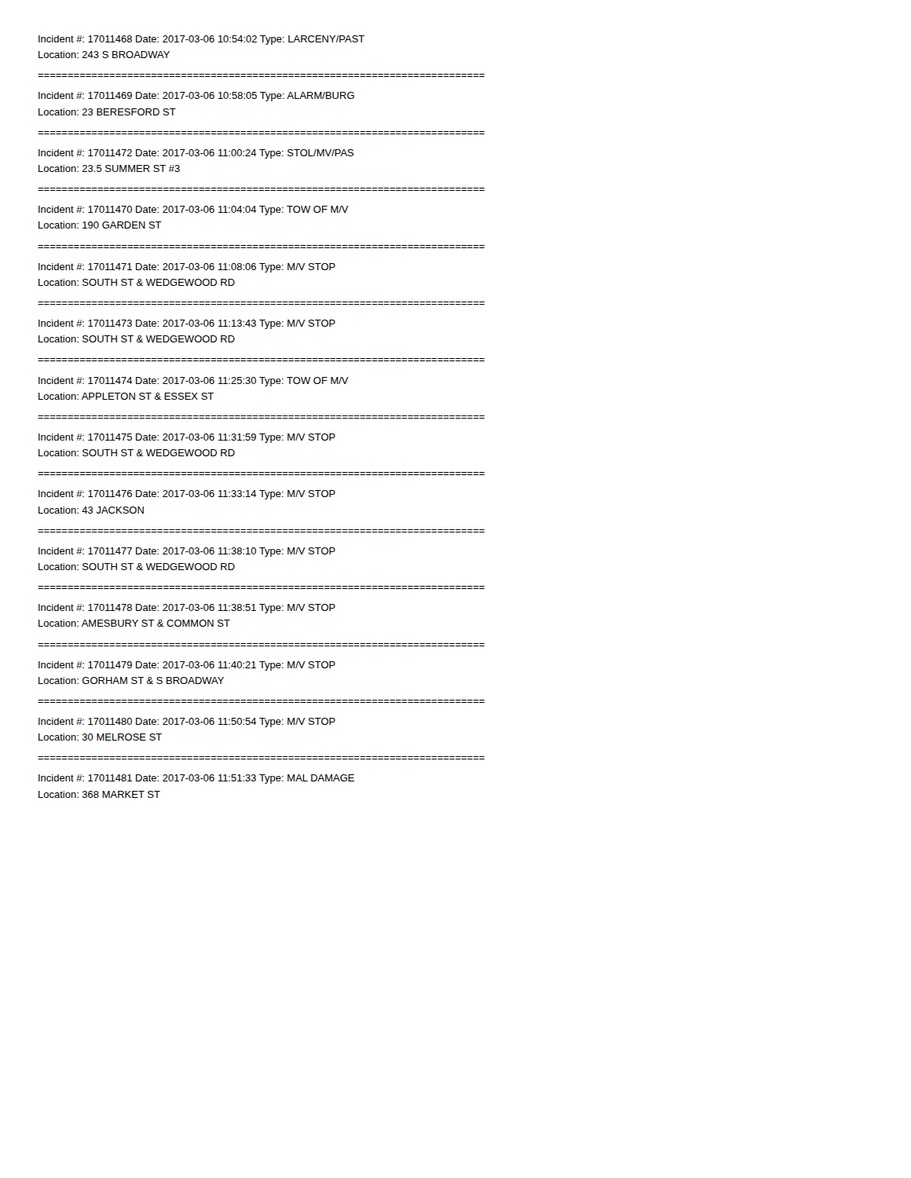Incident #: 17011468 Date: 2017-03-06 10:54:02 Type: LARCENY/PAST
Location: 243 S BROADWAY
===========================================================================
Incident #: 17011469 Date: 2017-03-06 10:58:05 Type: ALARM/BURG
Location: 23 BERESFORD ST
===========================================================================
Incident #: 17011472 Date: 2017-03-06 11:00:24 Type: STOL/MV/PAS
Location: 23.5 SUMMER ST #3
===========================================================================
Incident #: 17011470 Date: 2017-03-06 11:04:04 Type: TOW OF M/V
Location: 190 GARDEN ST
===========================================================================
Incident #: 17011471 Date: 2017-03-06 11:08:06 Type: M/V STOP
Location: SOUTH ST & WEDGEWOOD RD
===========================================================================
Incident #: 17011473 Date: 2017-03-06 11:13:43 Type: M/V STOP
Location: SOUTH ST & WEDGEWOOD RD
===========================================================================
Incident #: 17011474 Date: 2017-03-06 11:25:30 Type: TOW OF M/V
Location: APPLETON ST & ESSEX ST
===========================================================================
Incident #: 17011475 Date: 2017-03-06 11:31:59 Type: M/V STOP
Location: SOUTH ST & WEDGEWOOD RD
===========================================================================
Incident #: 17011476 Date: 2017-03-06 11:33:14 Type: M/V STOP
Location: 43 JACKSON
===========================================================================
Incident #: 17011477 Date: 2017-03-06 11:38:10 Type: M/V STOP
Location: SOUTH ST & WEDGEWOOD RD
===========================================================================
Incident #: 17011478 Date: 2017-03-06 11:38:51 Type: M/V STOP
Location: AMESBURY ST & COMMON ST
===========================================================================
Incident #: 17011479 Date: 2017-03-06 11:40:21 Type: M/V STOP
Location: GORHAM ST & S BROADWAY
===========================================================================
Incident #: 17011480 Date: 2017-03-06 11:50:54 Type: M/V STOP
Location: 30 MELROSE ST
===========================================================================
Incident #: 17011481 Date: 2017-03-06 11:51:33 Type: MAL DAMAGE
Location: 368 MARKET ST